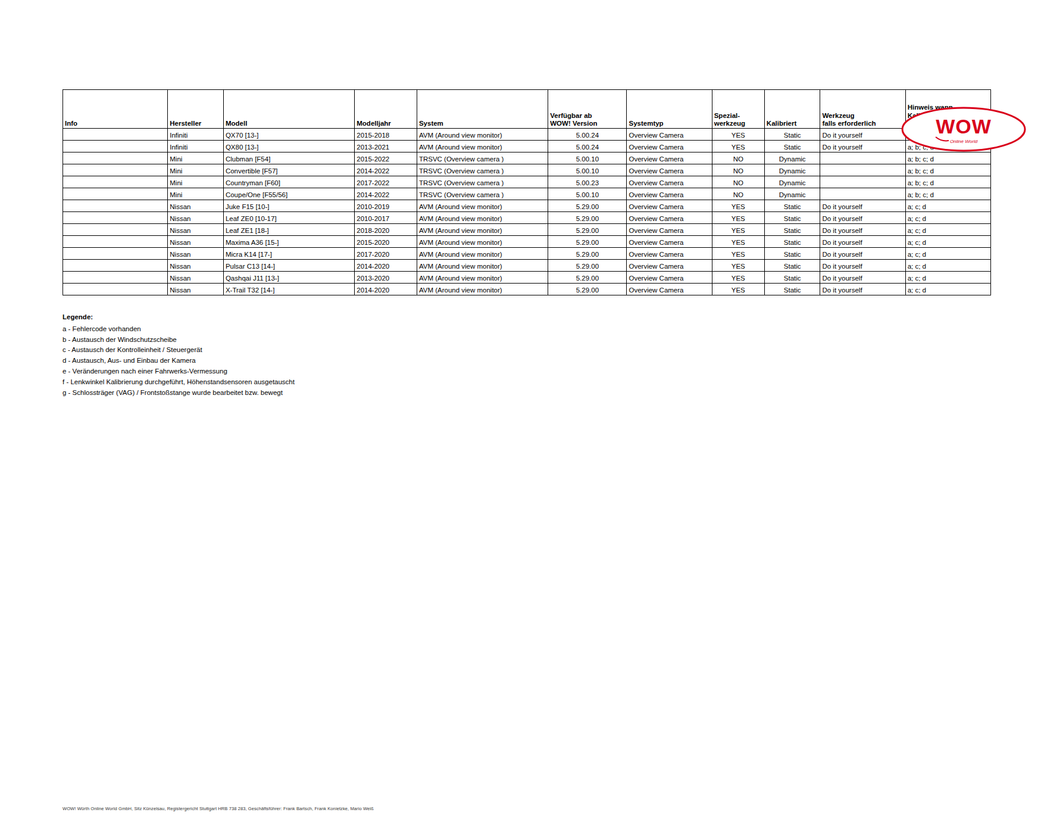WOW Online World
| Info | Hersteller | Modell | Modelljahr | System | Verfügbar ab WOW! Version | Systemtyp | Spezial- werkzeug | Kalibriert | Werkzeug falls erforderlich | Hinweis wann Kalibrierung notwendig wird |
| --- | --- | --- | --- | --- | --- | --- | --- | --- | --- | --- |
| | Infiniti | QX70 [13-] | 2015-2018 | AVM (Around view monitor) | 5.00.24 | Overview Camera | YES | Static | Do it yourself | a; b; c; d |
| | Infiniti | QX80 [13-] | 2013-2021 | AVM (Around view monitor) | 5.00.24 | Overview Camera | YES | Static | Do it yourself | a; b; c; d |
| | Mini | Clubman [F54] | 2015-2022 | TRSVC (Overview camera ) | 5.00.10 | Overview Camera | NO | Dynamic | | a; b; c; d |
| | Mini | Convertible [F57] | 2014-2022 | TRSVC (Overview camera ) | 5.00.10 | Overview Camera | NO | Dynamic | | a; b; c; d |
| | Mini | Countryman [F60] | 2017-2022 | TRSVC (Overview camera ) | 5.00.23 | Overview Camera | NO | Dynamic | | a; b; c; d |
| | Mini | Coupe/One [F55/56] | 2014-2022 | TRSVC (Overview camera ) | 5.00.10 | Overview Camera | NO | Dynamic | | a; b; c; d |
| | Nissan | Juke F15 [10-] | 2010-2019 | AVM (Around view monitor) | 5.29.00 | Overview Camera | YES | Static | Do it yourself | a; c; d |
| | Nissan | Leaf ZE0 [10-17] | 2010-2017 | AVM (Around view monitor) | 5.29.00 | Overview Camera | YES | Static | Do it yourself | a; c; d |
| | Nissan | Leaf ZE1 [18-] | 2018-2020 | AVM (Around view monitor) | 5.29.00 | Overview Camera | YES | Static | Do it yourself | a; c; d |
| | Nissan | Maxima A36 [15-] | 2015-2020 | AVM (Around view monitor) | 5.29.00 | Overview Camera | YES | Static | Do it yourself | a; c; d |
| | Nissan | Micra K14 [17-] | 2017-2020 | AVM (Around view monitor) | 5.29.00 | Overview Camera | YES | Static | Do it yourself | a; c; d |
| | Nissan | Pulsar C13 [14-] | 2014-2020 | AVM (Around view monitor) | 5.29.00 | Overview Camera | YES | Static | Do it yourself | a; c; d |
| | Nissan | Qashqai J11 [13-] | 2013-2020 | AVM (Around view monitor) | 5.29.00 | Overview Camera | YES | Static | Do it yourself | a; c; d |
| | Nissan | X-Trail T32 [14-] | 2014-2020 | AVM (Around view monitor) | 5.29.00 | Overview Camera | YES | Static | Do it yourself | a; c; d |
Legende:
a - Fehlercode vorhanden
b - Austausch der Windschutzscheibe
c - Austausch der Kontrolleinheit / Steuergerät
d - Austausch, Aus- und Einbau der Kamera
e - Veränderungen nach einer Fahrwerks-Vermessung
f - Lenkwinkel Kalibrierung durchgeführt, Höhenstandsensoren ausgetauscht
g - Schlossträger (VAG) / Frontstoßstange wurde bearbeitet bzw. bewegt
WOW! Würth Online World GmbH, Sitz Künzelsau, Registergericht Stuttgart HRB 738 283, Geschäftsführer: Frank Bartsch, Frank Konietzke, Mario Weiß